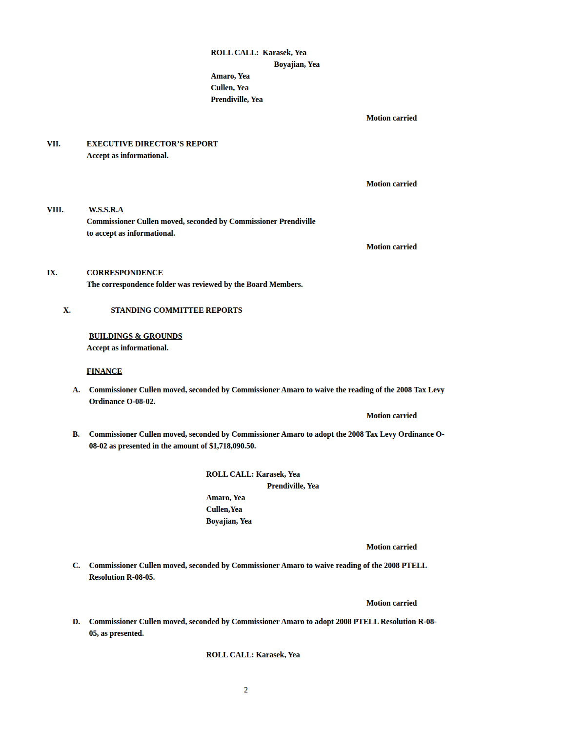ROLL CALL: Karasek, Yea
Boyajian, Yea
Amaro, Yea
Cullen, Yea
Prendiville, Yea
Motion carried
VII. EXECUTIVE DIRECTOR’S REPORT
Accept as informational.
Motion carried
VIII. W.S.S.R.A
Commissioner Cullen moved, seconded by Commissioner Prendiville
to accept as informational.
Motion carried
IX. CORRESPONDENCE
The correspondence folder was reviewed by the Board Members.
X. STANDING COMMITTEE REPORTS
BUILDINGS & GROUNDS
Accept as informational.
FINANCE
A. Commissioner Cullen moved, seconded by Commissioner Amaro to waive the reading of the 2008 Tax Levy Ordinance O-08-02.
Motion carried
B. Commissioner Cullen moved, seconded by Commissioner Amaro to adopt the 2008 Tax Levy Ordinance O-08-02 as presented in the amount of $1,718,090.50.
ROLL CALL: Karasek, Yea
Prendiville, Yea
Amaro, Yea
Cullen,Yea
Boyajian, Yea
Motion carried
C. Commissioner Cullen moved, seconded by Commissioner Amaro to waive reading of the 2008 PTELL Resolution R-08-05.
Motion carried
D. Commissioner Cullen moved, seconded by Commissioner Amaro to adopt 2008 PTELL Resolution R-08-05, as presented.
ROLL CALL: Karasek, Yea
2